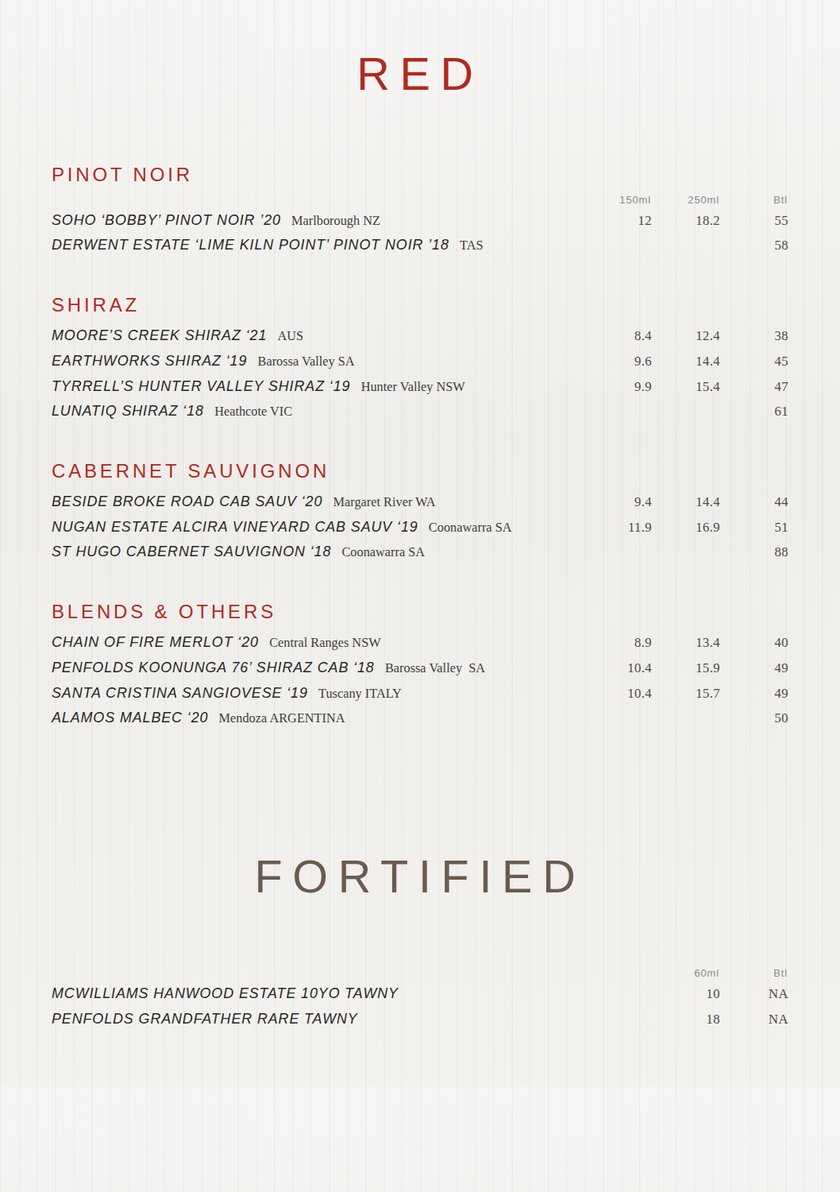RED
PINOT NOIR
| | 150ml | 250ml | Btl |
| --- | --- | --- | --- |
| SOHO ‘BOBBY’ PINOT NOIR ’20 Marlborough NZ | 12 | 18.2 | 55 |
| DERWENT ESTATE ‘LIME KILN POINT’ PINOT NOIR ’18 TAS | | | 58 |
SHIRAZ
| MOORE’S CREEK SHIRAZ ‘21 AUS | 8.4 | 12.4 | 38 |
| EARTHWORKS SHIRAZ ‘19 Barossa Valley SA | 9.6 | 14.4 | 45 |
| TYRRELL’S HUNTER VALLEY SHIRAZ ‘19 Hunter Valley NSW | 9.9 | 15.4 | 47 |
| LUNATIQ SHIRAZ ‘18 Heathcote VIC | | | 61 |
CABERNET SAUVIGNON
| BESIDE BROKE ROAD CAB SAUV ‘20 Margaret River WA | 9.4 | 14.4 | 44 |
| NUGAN ESTATE ALCIRA VINEYARD CAB SAUV ‘19 Coonawarra SA | 11.9 | 16.9 | 51 |
| ST HUGO CABERNET SAUVIGNON ‘18 Coonawarra SA | | | 88 |
BLENDS & OTHERS
| CHAIN OF FIRE MERLOT ‘20 Central Ranges NSW | 8.9 | 13.4 | 40 |
| PENFOLDS KOONUNGA 76’ SHIRAZ CAB ‘18 Barossa Valley SA | 10.4 | 15.9 | 49 |
| SANTA CRISTINA SANGIOVESE ‘19 Tuscany ITALY | 10.4 | 15.7 | 49 |
| ALAMOS MALBEC ‘20 Mendoza ARGENTINA | | | 50 |
FORTIFIED
| | 60ml | Btl |
| --- | --- | --- |
| MCWILLIAMS HANWOOD ESTATE 10YO TAWNY | 10 | NA |
| PENFOLDS GRANDFATHER RARE TAWNY | 18 | NA |